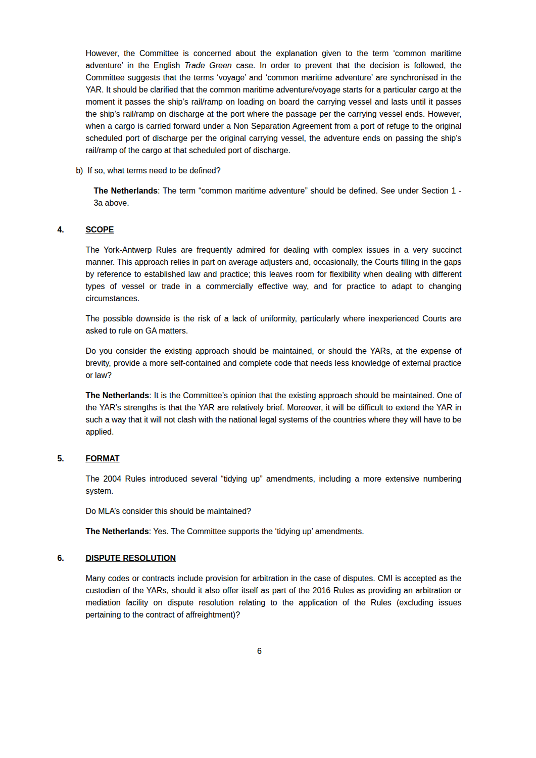However, the Committee is concerned about the explanation given to the term ‘common maritime adventure’ in the English Trade Green case. In order to prevent that the decision is followed, the Committee suggests that the terms ‘voyage’ and ‘common maritime adventure’ are synchronised in the YAR. It should be clarified that the common maritime adventure/voyage starts for a particular cargo at the moment it passes the ship’s rail/ramp on loading on board the carrying vessel and lasts until it passes the ship’s rail/ramp on discharge at the port where the passage per the carrying vessel ends. However, when a cargo is carried forward under a Non Separation Agreement from a port of refuge to the original scheduled port of discharge per the original carrying vessel, the adventure ends on passing the ship’s rail/ramp of the cargo at that scheduled port of discharge.
b) If so, what terms need to be defined?
The Netherlands: The term “common maritime adventure” should be defined. See under Section 1 - 3a above.
4.
Scope
The York-Antwerp Rules are frequently admired for dealing with complex issues in a very succinct manner. This approach relies in part on average adjusters and, occasionally, the Courts filling in the gaps by reference to established law and practice; this leaves room for flexibility when dealing with different types of vessel or trade in a commercially effective way, and for practice to adapt to changing circumstances.
The possible downside is the risk of a lack of uniformity, particularly where inexperienced Courts are asked to rule on GA matters.
Do you consider the existing approach should be maintained, or should the YARs, at the expense of brevity, provide a more self-contained and complete code that needs less knowledge of external practice or law?
The Netherlands: It is the Committee’s opinion that the existing approach should be maintained. One of the YAR’s strengths is that the YAR are relatively brief. Moreover, it will be difficult to extend the YAR in such a way that it will not clash with the national legal systems of the countries where they will have to be applied.
5.
Format
The 2004 Rules introduced several “tidying up” amendments, including a more extensive numbering system.
Do MLA’s consider this should be maintained?
The Netherlands: Yes. The Committee supports the ‘tidying up’ amendments.
6.
Dispute Resolution
Many codes or contracts include provision for arbitration in the case of disputes. CMI is accepted as the custodian of the YARs, should it also offer itself as part of the 2016 Rules as providing an arbitration or mediation facility on dispute resolution relating to the application of the Rules (excluding issues pertaining to the contract of affreightment)?
6